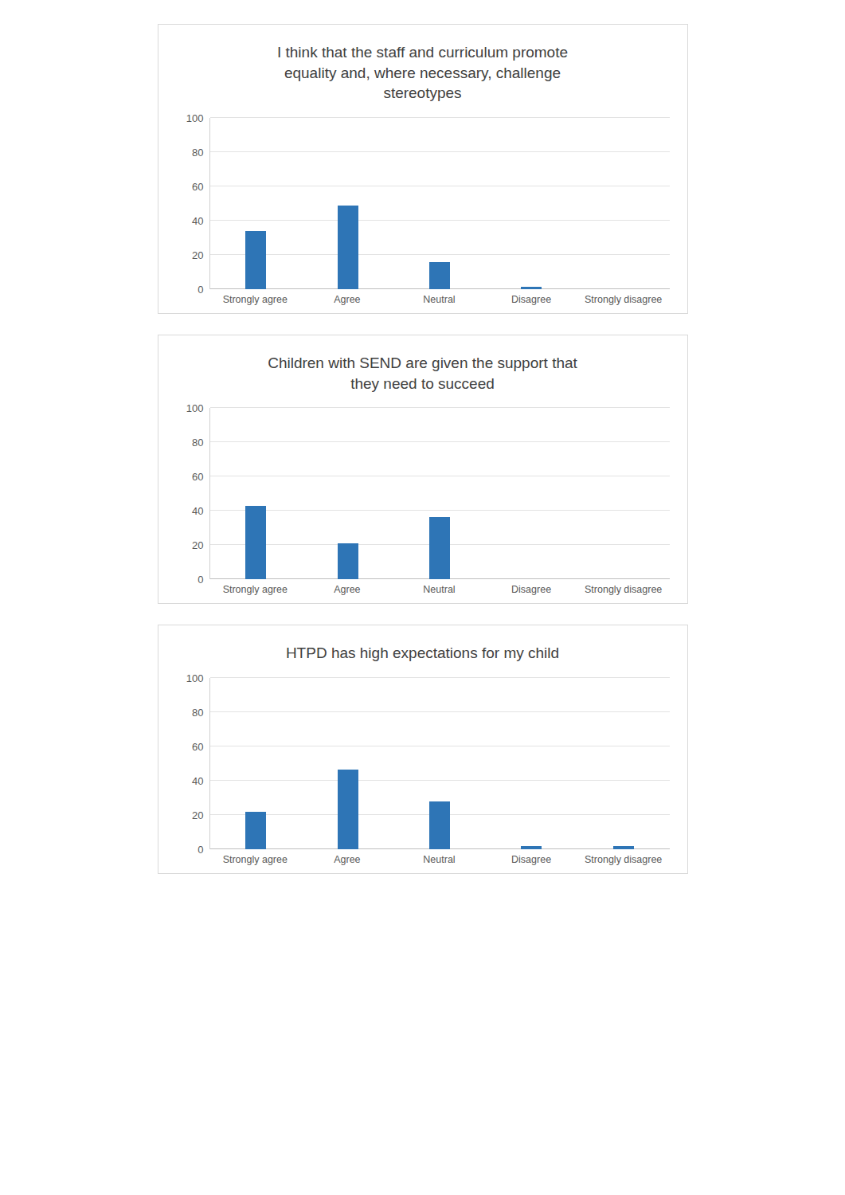I think that the staff and curriculum promote
equality and, where necessary, challenge
stereotypes
100
80
60
40
20
0
Strongly agree Agree Neutral Disagree Strongly disagree
Children with SEND are given the support that
they need to succeed
100
80
60
40
20
0
Strongly agree Agree Neutral Disagree Strongly disagree
HTPD has high expectations for my child
100
80
60
40
20
0
Strongly agree Agree Neutral Disagree Strongly disagree